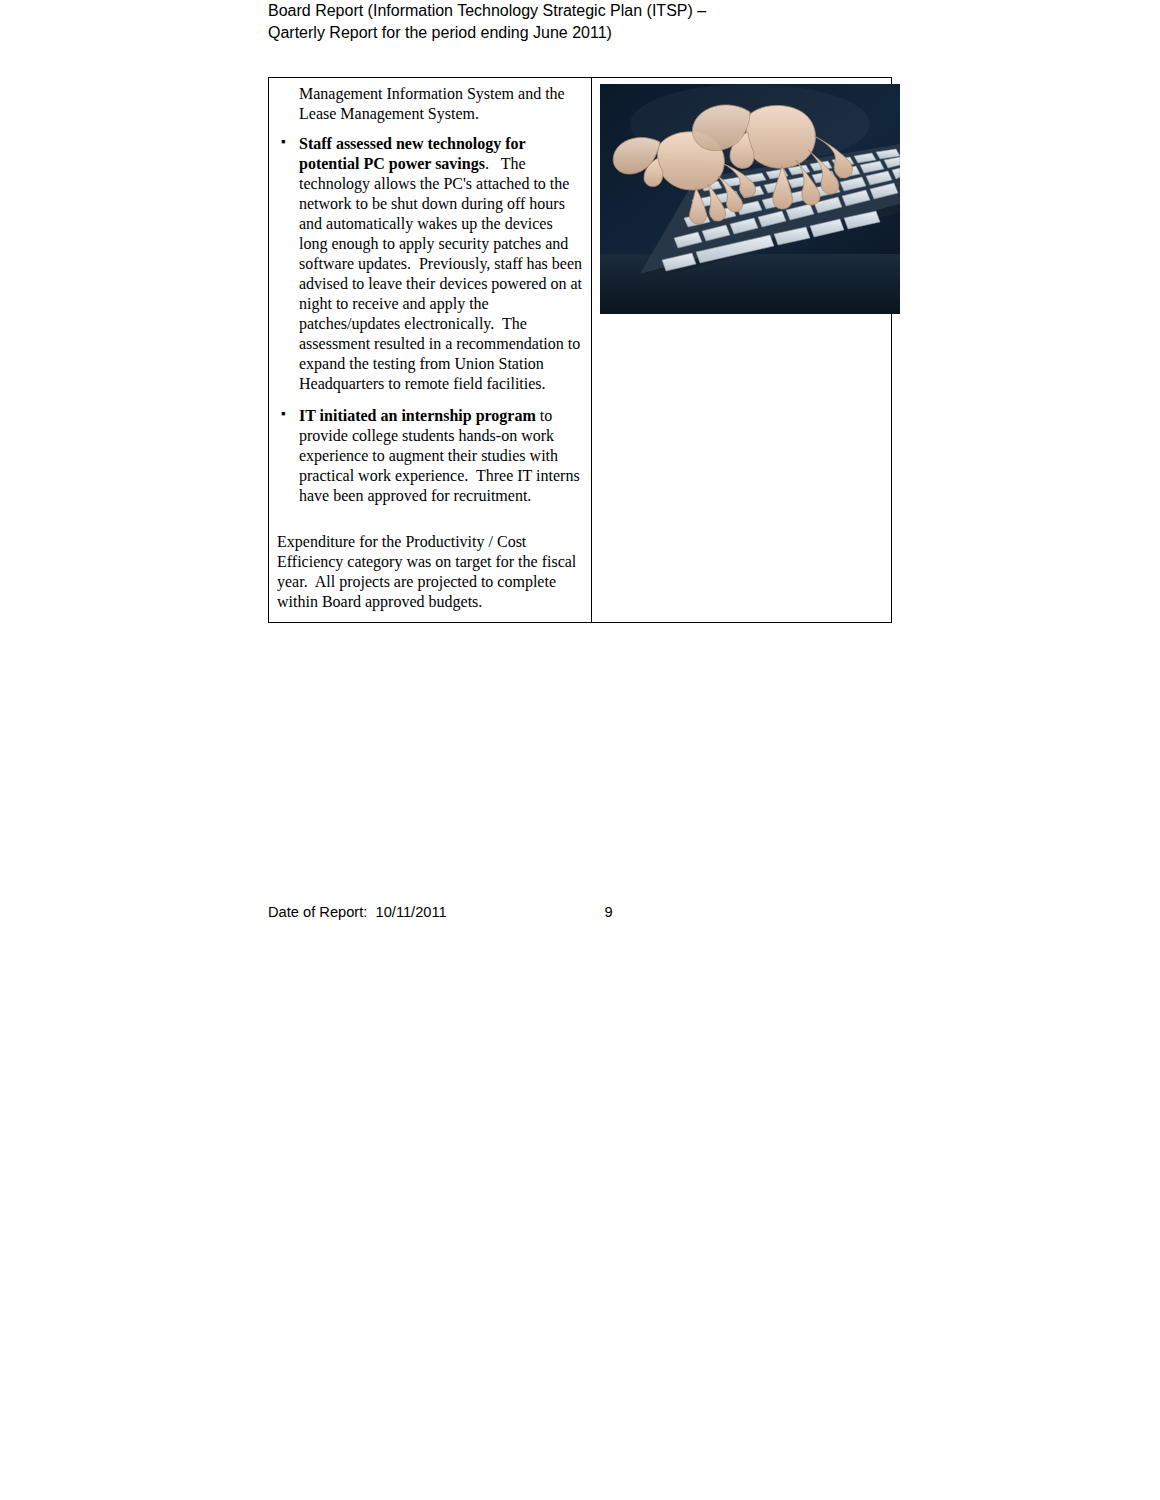Board Report (Information Technology Strategic Plan (ITSP) –
Qarterly Report for the period ending June 2011)
| Management Information System and the Lease Management System. Staff assessed new technology for potential PC power savings . The technology allows the PC's attached to the network to be shut down during off hours and automatically wakes up the devices long enough to apply security patches and software updates. Previously, staff has been advised to leave their devices powered on at night to receive and apply the patches/updates electronically. The assessment resulted in a recommendation to expand the testing from Union Station Headquarters to remote field facilities. IT initiated an internship program to provide college students hands-on work experience to augment their studies with practical work experience. Three IT interns have been approved for recruitment. Expenditure for the Productivity / Cost Efficiency category was on target for the fiscal year. All projects are projected to complete within Board approved budgets. | |
Date of Report: 10/11/2011 9